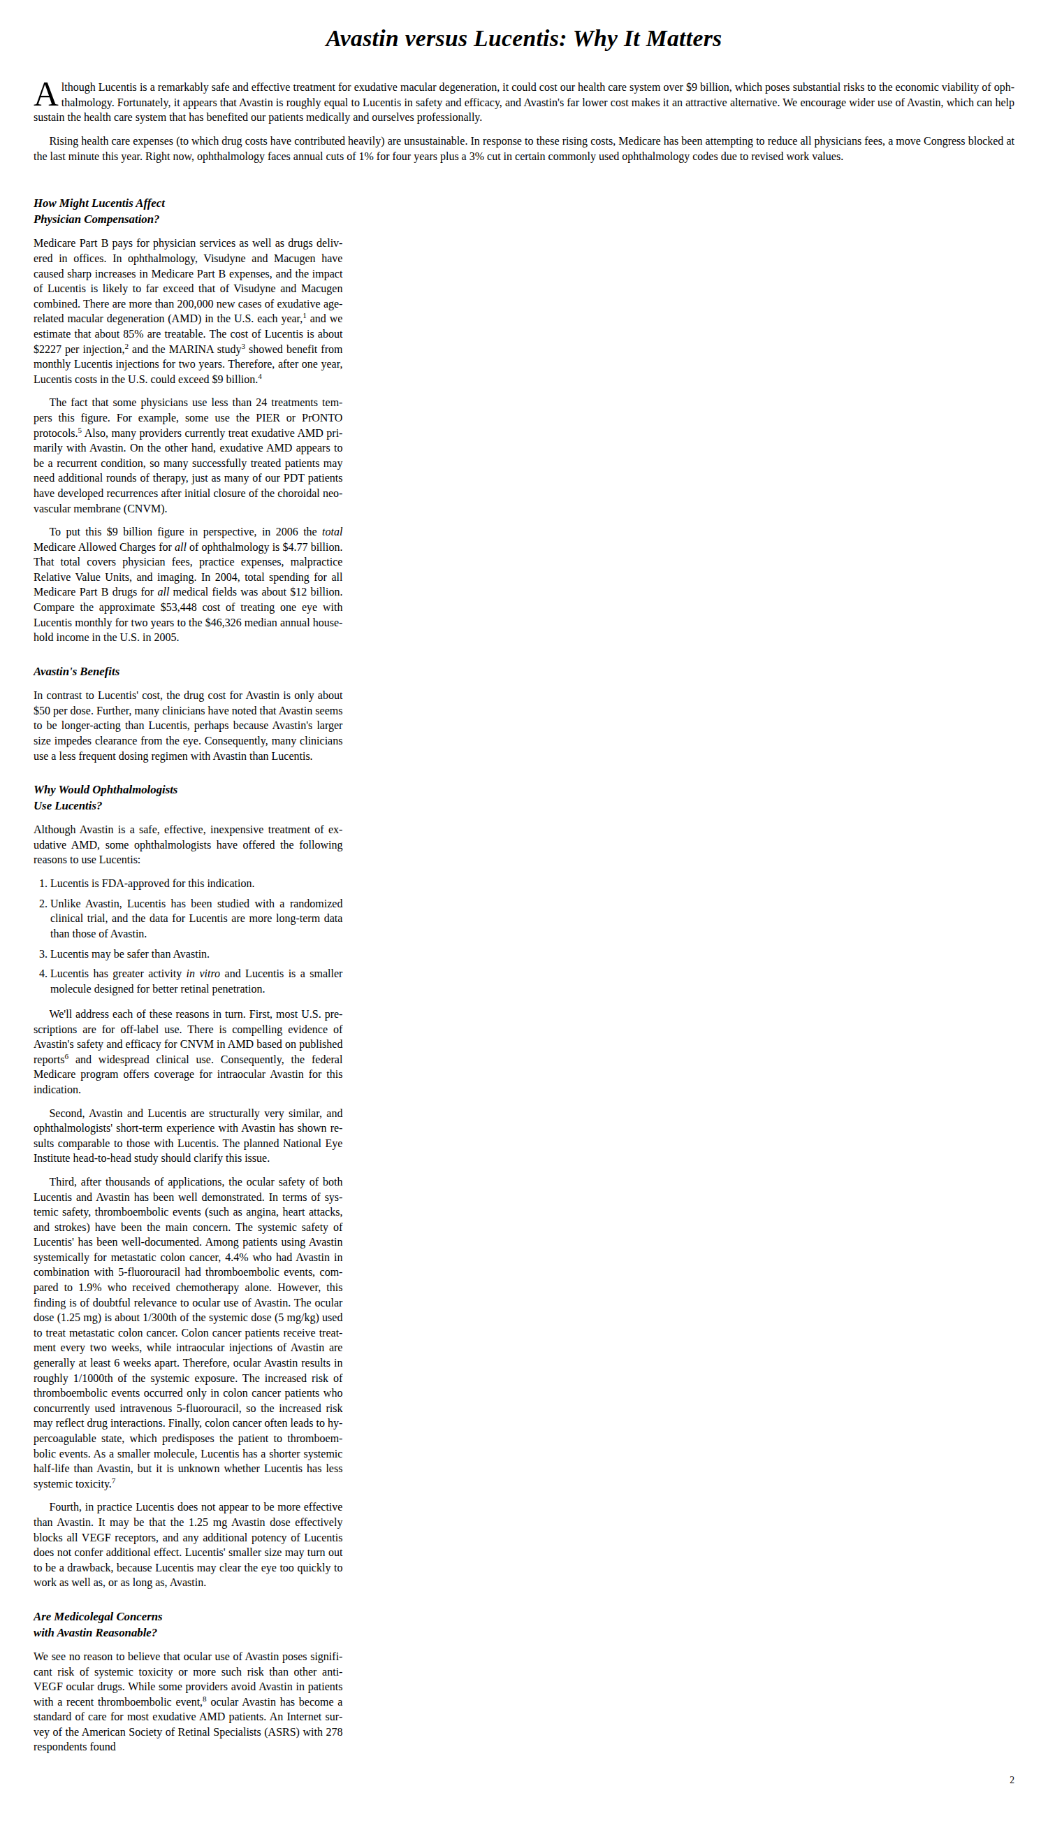Avastin versus Lucentis: Why It Matters
Although Lucentis is a remarkably safe and effective treatment for exudative macular degeneration, it could cost our health care system over $9 billion, which poses substantial risks to the economic viability of ophthalmology. Fortunately, it appears that Avastin is roughly equal to Lucentis in safety and efficacy, and Avastin's far lower cost makes it an attractive alternative. We encourage wider use of Avastin, which can help sustain the health care system that has benefited our patients medically and ourselves professionally.
Rising health care expenses (to which drug costs have contributed heavily) are unsustainable. In response to these rising costs, Medicare has been attempting to reduce all physicians fees, a move Congress blocked at the last minute this year. Right now, ophthalmology faces annual cuts of 1% for four years plus a 3% cut in certain commonly used ophthalmology codes due to revised work values.
How Might Lucentis Affect
Physician Compensation?
Medicare Part B pays for physician services as well as drugs delivered in offices. In ophthalmology, Visudyne and Macugen have caused sharp increases in Medicare Part B expenses, and the impact of Lucentis is likely to far exceed that of Visudyne and Macugen combined. There are more than 200,000 new cases of exudative age-related macular degeneration (AMD) in the U.S. each year,1 and we estimate that about 85% are treatable. The cost of Lucentis is about $2227 per injection,2 and the MARINA study3 showed benefit from monthly Lucentis injections for two years. Therefore, after one year, Lucentis costs in the U.S. could exceed $9 billion.4
The fact that some physicians use less than 24 treatments tempers this figure. For example, some use the PIER or PrONTO protocols.5 Also, many providers currently treat exudative AMD primarily with Avastin. On the other hand, exudative AMD appears to be a recurrent condition, so many successfully treated patients may need additional rounds of therapy, just as many of our PDT patients have developed recurrences after initial closure of the choroidal neovascular membrane (CNVM).
To put this $9 billion figure in perspective, in 2006 the total Medicare Allowed Charges for all of ophthalmology is $4.77 billion. That total covers physician fees, practice expenses, malpractice Relative Value Units, and imaging. In 2004, total spending for all Medicare Part B drugs for all medical fields was about $12 billion. Compare the approximate $53,448 cost of treating one eye with Lucentis monthly for two years to the $46,326 median annual household income in the U.S. in 2005.
Avastin's Benefits
In contrast to Lucentis' cost, the drug cost for Avastin is only about $50 per dose. Further, many clinicians have noted that Avastin seems to be longer-acting than Lucentis, perhaps because Avastin's larger size impedes clearance from the eye. Consequently, many clinicians use a less frequent dosing regimen with Avastin than Lucentis.
Why Would Ophthalmologists
Use Lucentis?
Although Avastin is a safe, effective, inexpensive treatment of exudative AMD, some ophthalmologists have offered the following reasons to use Lucentis:
Lucentis is FDA-approved for this indication.
Unlike Avastin, Lucentis has been studied with a randomized clinical trial, and the data for Lucentis are more long-term data than those of Avastin.
Lucentis may be safer than Avastin.
Lucentis has greater activity in vitro and Lucentis is a smaller molecule designed for better retinal penetration.
We'll address each of these reasons in turn. First, most U.S. prescriptions are for off-label use. There is compelling evidence of Avastin's safety and efficacy for CNVM in AMD based on published reports6 and widespread clinical use. Consequently, the federal Medicare program offers coverage for intraocular Avastin for this indication.
Second, Avastin and Lucentis are structurally very similar, and ophthalmologists' short-term experience with Avastin has shown results comparable to those with Lucentis. The planned National Eye Institute head-to-head study should clarify this issue.
Third, after thousands of applications, the ocular safety of both Lucentis and Avastin has been well demonstrated. In terms of systemic safety, thromboembolic events (such as angina, heart attacks, and strokes) have been the main concern. The systemic safety of Lucentis' has been well-documented. Among patients using Avastin systemically for metastatic colon cancer, 4.4% who had Avastin in combination with 5-fluorouracil had thromboembolic events, compared to 1.9% who received chemotherapy alone. However, this finding is of doubtful relevance to ocular use of Avastin. The ocular dose (1.25 mg) is about 1/300th of the systemic dose (5 mg/kg) used to treat metastatic colon cancer. Colon cancer patients receive treatment every two weeks, while intraocular injections of Avastin are generally at least 6 weeks apart. Therefore, ocular Avastin results in roughly 1/1000th of the systemic exposure. The increased risk of thromboembolic events occurred only in colon cancer patients who concurrently used intravenous 5-fluorouracil, so the increased risk may reflect drug interactions. Finally, colon cancer often leads to hypercoagulable state, which predisposes the patient to thromboembolic events. As a smaller molecule, Lucentis has a shorter systemic half-life than Avastin, but it is unknown whether Lucentis has less systemic toxicity.7
Fourth, in practice Lucentis does not appear to be more effective than Avastin. It may be that the 1.25 mg Avastin dose effectively blocks all VEGF receptors, and any additional potency of Lucentis does not confer additional effect. Lucentis' smaller size may turn out to be a drawback, because Lucentis may clear the eye too quickly to work as well as, or as long as, Avastin.
Are Medicolegal Concerns
with Avastin Reasonable?
We see no reason to believe that ocular use of Avastin poses significant risk of systemic toxicity or more such risk than other anti-VEGF ocular drugs. While some providers avoid Avastin in patients with a recent thromboembolic event,8 ocular Avastin has become a standard of care for most exudative AMD patients. An Internet survey of the American Society of Retinal Specialists (ASRS) with 278 respondents found
2